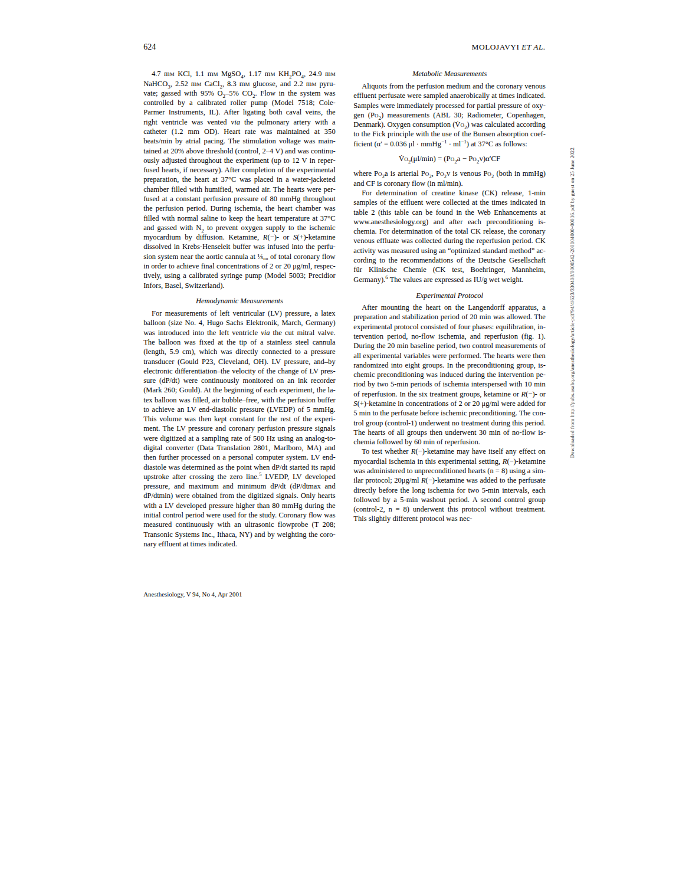624 MOLOJAVYI ET AL.
4.7 mm KCl, 1.1 mm MgSO4, 1.17 mm KH2PO4, 24.9 mm NaHCO3, 2.52 mm CaCl2, 8.3 mm glucose, and 2.2 mm pyruvate; gassed with 95% O2–5% CO2. Flow in the system was controlled by a calibrated roller pump (Model 7518; Cole-Parmer Instruments, IL). After ligating both caval veins, the right ventricle was vented via the pulmonary artery with a catheter (1.2 mm OD). Heart rate was maintained at 350 beats/min by atrial pacing. The stimulation voltage was maintained at 20% above threshold (control, 2–4 V) and was continuously adjusted throughout the experiment (up to 12 V in reperfused hearts, if necessary). After completion of the experimental preparation, the heart at 37°C was placed in a water-jacketed chamber filled with humified, warmed air. The hearts were perfused at a constant perfusion pressure of 80 mmHg throughout the perfusion period. During ischemia, the heart chamber was filled with normal saline to keep the heart temperature at 37°C and gassed with N2 to prevent oxygen supply to the ischemic myocardium by diffusion. Ketamine, R(−)- or S(+)-ketamine dissolved in Krebs-Henseleit buffer was infused into the perfusion system near the aortic cannula at ⅓₀₀ of total coronary flow in order to achieve final concentrations of 2 or 20 μg/ml, respectively, using a calibrated syringe pump (Model 5003; Precidior Infors, Basel, Switzerland).
Hemodynamic Measurements
For measurements of left ventricular (LV) pressure, a latex balloon (size No. 4, Hugo Sachs Elektronik, March, Germany) was introduced into the left ventricle via the cut mitral valve. The balloon was fixed at the tip of a stainless steel cannula (length, 5.9 cm), which was directly connected to a pressure transducer (Gould P23, Cleveland, OH). LV pressure, and–by electronic differentiation–the velocity of the change of LV pressure (dP/dt) were continuously monitored on an ink recorder (Mark 260; Gould). At the beginning of each experiment, the latex balloon was filled, air bubble–free, with the perfusion buffer to achieve an LV end-diastolic pressure (LVEDP) of 5 mmHg. This volume was then kept constant for the rest of the experiment. The LV pressure and coronary perfusion pressure signals were digitized at a sampling rate of 500 Hz using an analog-to-digital converter (Data Translation 2801, Marlboro, MA) and then further processed on a personal computer system. LV end-diastole was determined as the point when dP/dt started its rapid upstroke after crossing the zero line.5 LVEDP, LV developed pressure, and maximum and minimum dP/dt (dP/dtmax and dP/dtmin) were obtained from the digitized signals. Only hearts with a LV developed pressure higher than 80 mmHg during the initial control period were used for the study. Coronary flow was measured continuously with an ultrasonic flowprobe (T 208; Transonic Systems Inc., Ithaca, NY) and by weighting the coronary effluent at times indicated.
Metabolic Measurements
Aliquots from the perfusion medium and the coronary venous effluent perfusate were sampled anaerobically at times indicated. Samples were immediately processed for partial pressure of oxygen (Po2) measurements (ABL 30; Radiometer, Copenhagen, Denmark). Oxygen consumption (V̇o2) was calculated according to the Fick principle with the use of the Bunsen absorption coefficient (α′ = 0.036 μl · mmHg−1 · ml−1) at 37°C as follows:
V̇o2(μl/min) = (Po2a − Po2v)α′CF
where Po2a is arterial Po2, Po2v is venous Po2 (both in mmHg) and CF is coronary flow (in ml/min).
For determination of creatine kinase (CK) release, 1-min samples of the effluent were collected at the times indicated in table 2 (this table can be found in the Web Enhancements at www.anesthesiology.org) and after each preconditioning ischemia. For determination of the total CK release, the coronary venous effluate was collected during the reperfusion period. CK activity was measured using an “optimized standard method” according to the recommendations of the Deutsche Gesellschaft für Klinische Chemie (CK test, Boehringer, Mannheim, Germany).6 The values are expressed as IU/g wet weight.
Experimental Protocol
After mounting the heart on the Langendorff apparatus, a preparation and stabilization period of 20 min was allowed. The experimental protocol consisted of four phases: equilibration, intervention period, no-flow ischemia, and reperfusion (fig. 1). During the 20 min baseline period, two control measurements of all experimental variables were performed. The hearts were then randomized into eight groups. In the preconditioning group, ischemic preconditioning was induced during the intervention period by two 5-min periods of ischemia interspersed with 10 min of reperfusion. In the six treatment groups, ketamine or R(−)- or S(+)-ketamine in concentrations of 2 or 20 μg/ml were added for 5 min to the perfusate before ischemic preconditioning. The control group (control-1) underwent no treatment during this period. The hearts of all groups then underwent 30 min of no-flow ischemia followed by 60 min of reperfusion.
To test whether R(−)-ketamine may have itself any effect on myocardial ischemia in this experimental setting, R(−)-ketamine was administered to unpreconditioned hearts (n = 8) using a similar protocol; 20μg/ml R(−)-ketamine was added to the perfusate directly before the long ischemia for two 5-min intervals, each followed by a 5-min washout period. A second control group (control-2, n = 8) underwent this protocol without treatment. This slightly different protocol was nec-
Anesthesiology, V 94, No 4, Apr 2001
Downloaded from http://pubs.asahq.org/anesthesiology/article-pdf/94/4/623/330408/0000542-200104000-00016.pdf by guest on 25 June 2022